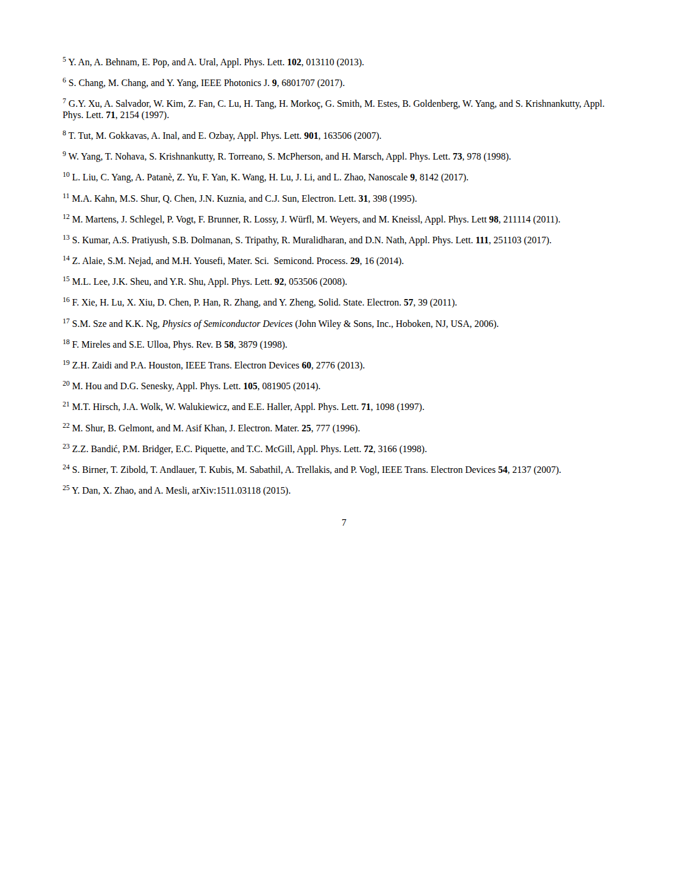5 Y. An, A. Behnam, E. Pop, and A. Ural, Appl. Phys. Lett. 102, 013110 (2013).
6 S. Chang, M. Chang, and Y. Yang, IEEE Photonics J. 9, 6801707 (2017).
7 G.Y. Xu, A. Salvador, W. Kim, Z. Fan, C. Lu, H. Tang, H. Morkoç, G. Smith, M. Estes, B. Goldenberg, W. Yang, and S. Krishnankutty, Appl. Phys. Lett. 71, 2154 (1997).
8 T. Tut, M. Gokkavas, A. Inal, and E. Ozbay, Appl. Phys. Lett. 901, 163506 (2007).
9 W. Yang, T. Nohava, S. Krishnankutty, R. Torreano, S. McPherson, and H. Marsch, Appl. Phys. Lett. 73, 978 (1998).
10 L. Liu, C. Yang, A. Patanè, Z. Yu, F. Yan, K. Wang, H. Lu, J. Li, and L. Zhao, Nanoscale 9, 8142 (2017).
11 M.A. Kahn, M.S. Shur, Q. Chen, J.N. Kuznia, and C.J. Sun, Electron. Lett. 31, 398 (1995).
12 M. Martens, J. Schlegel, P. Vogt, F. Brunner, R. Lossy, J. Würfl, M. Weyers, and M. Kneissl, Appl. Phys. Lett 98, 211114 (2011).
13 S. Kumar, A.S. Pratiyush, S.B. Dolmanan, S. Tripathy, R. Muralidharan, and D.N. Nath, Appl. Phys. Lett. 111, 251103 (2017).
14 Z. Alaie, S.M. Nejad, and M.H. Yousefi, Mater. Sci. Semicond. Process. 29, 16 (2014).
15 M.L. Lee, J.K. Sheu, and Y.R. Shu, Appl. Phys. Lett. 92, 053506 (2008).
16 F. Xie, H. Lu, X. Xiu, D. Chen, P. Han, R. Zhang, and Y. Zheng, Solid. State. Electron. 57, 39 (2011).
17 S.M. Sze and K.K. Ng, Physics of Semiconductor Devices (John Wiley & Sons, Inc., Hoboken, NJ, USA, 2006).
18 F. Mireles and S.E. Ulloa, Phys. Rev. B 58, 3879 (1998).
19 Z.H. Zaidi and P.A. Houston, IEEE Trans. Electron Devices 60, 2776 (2013).
20 M. Hou and D.G. Senesky, Appl. Phys. Lett. 105, 081905 (2014).
21 M.T. Hirsch, J.A. Wolk, W. Walukiewicz, and E.E. Haller, Appl. Phys. Lett. 71, 1098 (1997).
22 M. Shur, B. Gelmont, and M. Asif Khan, J. Electron. Mater. 25, 777 (1996).
23 Z.Z. Bandić, P.M. Bridger, E.C. Piquette, and T.C. McGill, Appl. Phys. Lett. 72, 3166 (1998).
24 S. Birner, T. Zibold, T. Andlauer, T. Kubis, M. Sabathil, A. Trellakis, and P. Vogl, IEEE Trans. Electron Devices 54, 2137 (2007).
25 Y. Dan, X. Zhao, and A. Mesli, arXiv:1511.03118 (2015).
7